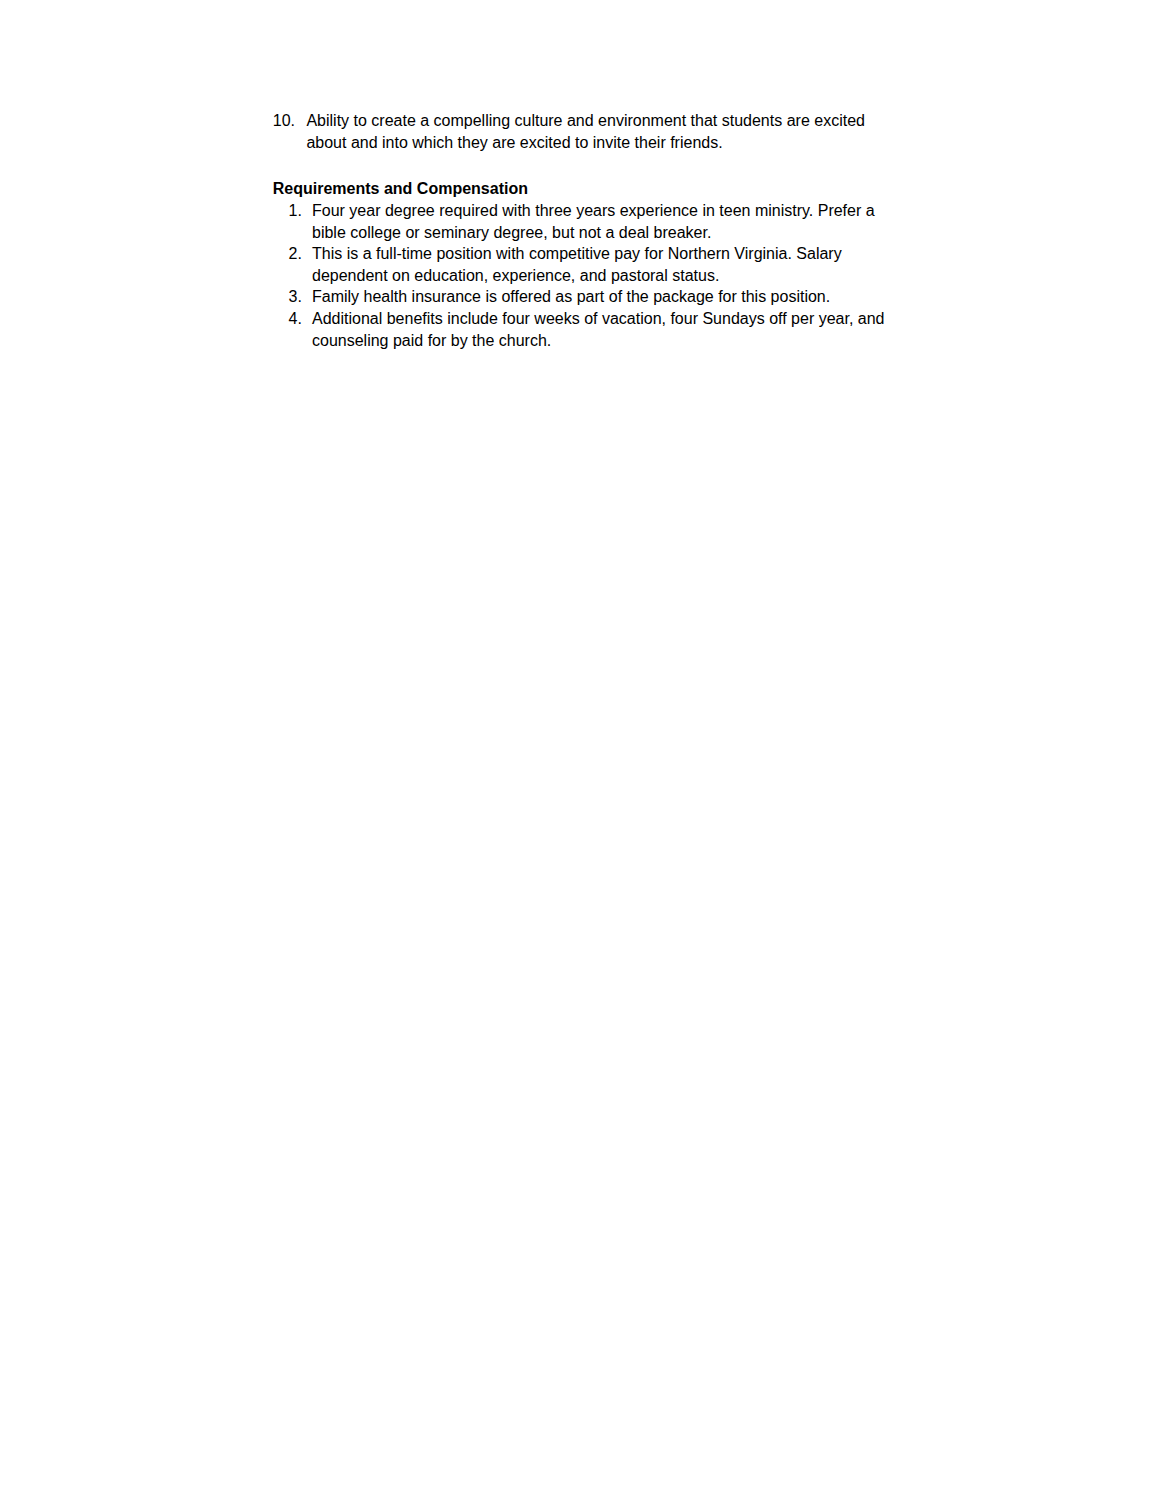10. Ability to create a compelling culture and environment that students are excited about and into which they are excited to invite their friends.
Requirements and Compensation
Four year degree required with three years experience in teen ministry. Prefer a bible college or seminary degree, but not a deal breaker.
This is a full-time position with competitive pay for Northern Virginia. Salary dependent on education, experience, and pastoral status.
Family health insurance is offered as part of the package for this position.
Additional benefits include four weeks of vacation, four Sundays off per year, and counseling paid for by the church.